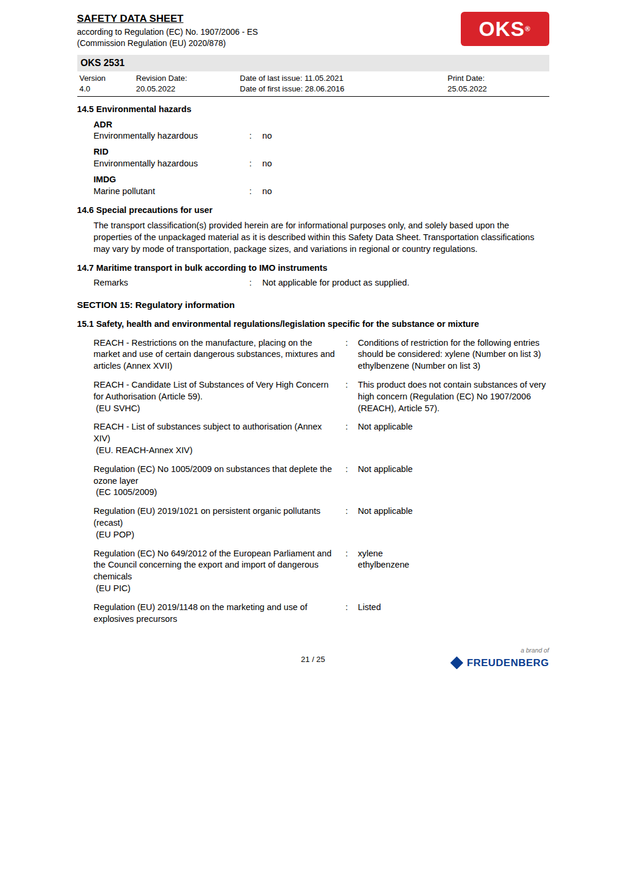OKS®
SAFETY DATA SHEET
according to Regulation (EC) No. 1907/2006 - ES
(Commission Regulation (EU) 2020/878)
OKS 2531
| Version 4.0 | Revision Date: 20.05.2022 | Date of last issue: 11.05.2021 Date of first issue: 28.06.2016 | Print Date: 25.05.2022 |
14.5 Environmental hazards
ADR
| Environmentally hazardous | : | no |
RID
| Environmentally hazardous | : | no |
IMDG
| Marine pollutant | : | no |
14.6 Special precautions for user
The transport classification(s) provided herein are for informational purposes only, and solely based upon the properties of the unpackaged material as it is described within this Safety Data Sheet. Transportation classifications may vary by mode of transportation, package sizes, and variations in regional or country regulations.
14.7 Maritime transport in bulk according to IMO instruments
| Remarks | : | Not applicable for product as supplied. |
SECTION 15: Regulatory information
15.1 Safety, health and environmental regulations/legislation specific for the substance or mixture
| REACH - Restrictions on the manufacture, placing on the market and use of certain dangerous substances, mixtures and articles (Annex XVII) | : | Conditions of restriction for the following entries should be considered: xylene (Number on list 3) ethylbenzene (Number on list 3) |
| REACH - Candidate List of Substances of Very High Concern for Authorisation (Article 59). (EU SVHC) | : | This product does not contain substances of very high concern (Regulation (EC) No 1907/2006 (REACH), Article 57). |
| REACH - List of substances subject to authorisation (Annex XIV) (EU. REACH-Annex XIV) | : | Not applicable |
| Regulation (EC) No 1005/2009 on substances that deplete the ozone layer (EC 1005/2009) | : | Not applicable |
| Regulation (EU) 2019/1021 on persistent organic pollutants (recast) (EU POP) | : | Not applicable |
| Regulation (EC) No 649/2012 of the European Parliament and the Council concerning the export and import of dangerous chemicals (EU PIC) | : | xylene ethylbenzene |
| Regulation (EU) 2019/1148 on the marketing and use of explosives precursors | : | Listed |
21 / 25
a brand of
FREUDENBERG